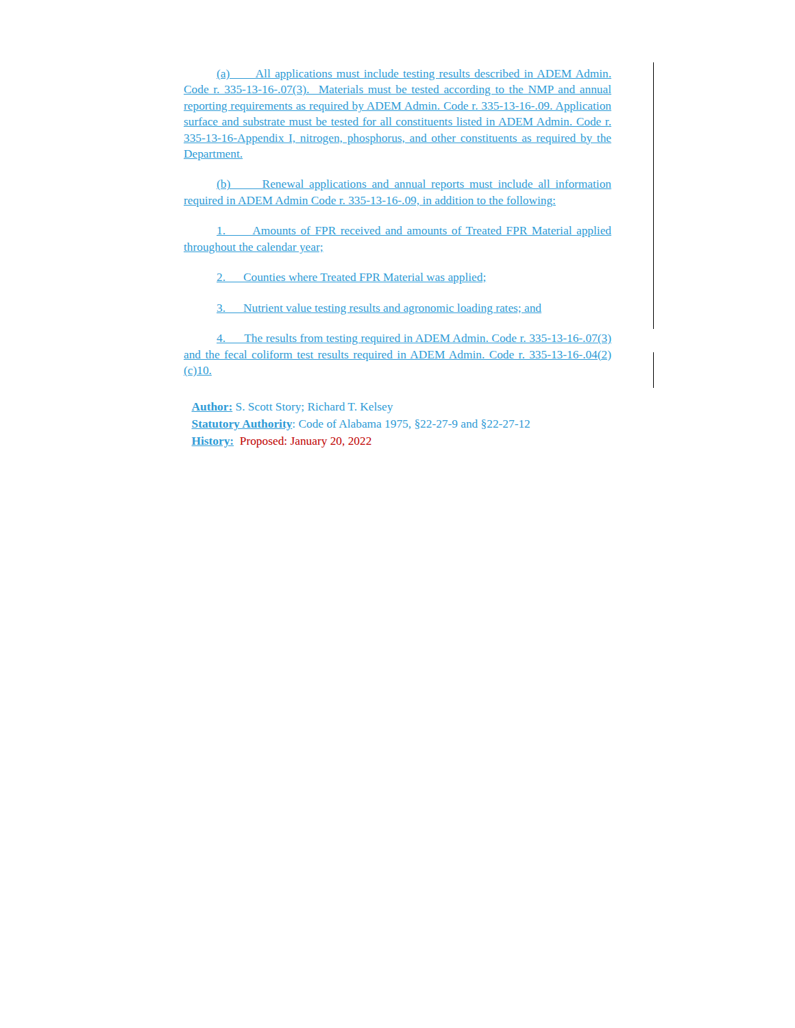(a) All applications must include testing results described in ADEM Admin. Code r. 335-13-16-.07(3). Materials must be tested according to the NMP and annual reporting requirements as required by ADEM Admin. Code r. 335-13-16-.09. Application surface and substrate must be tested for all constituents listed in ADEM Admin. Code r. 335-13-16-Appendix I, nitrogen, phosphorus, and other constituents as required by the Department.
(b) Renewal applications and annual reports must include all information required in ADEM Admin Code r. 335-13-16-.09, in addition to the following:
1. Amounts of FPR received and amounts of Treated FPR Material applied throughout the calendar year;
2. Counties where Treated FPR Material was applied;
3. Nutrient value testing results and agronomic loading rates; and
4. The results from testing required in ADEM Admin. Code r. 335-13-16-.07(3) and the fecal coliform test results required in ADEM Admin. Code r. 335-13-16-.04(2)(c)10.
Author: S. Scott Story; Richard T. Kelsey
Statutory Authority: Code of Alabama 1975, §22-27-9 and §22-27-12
History: Proposed: January 20, 2022